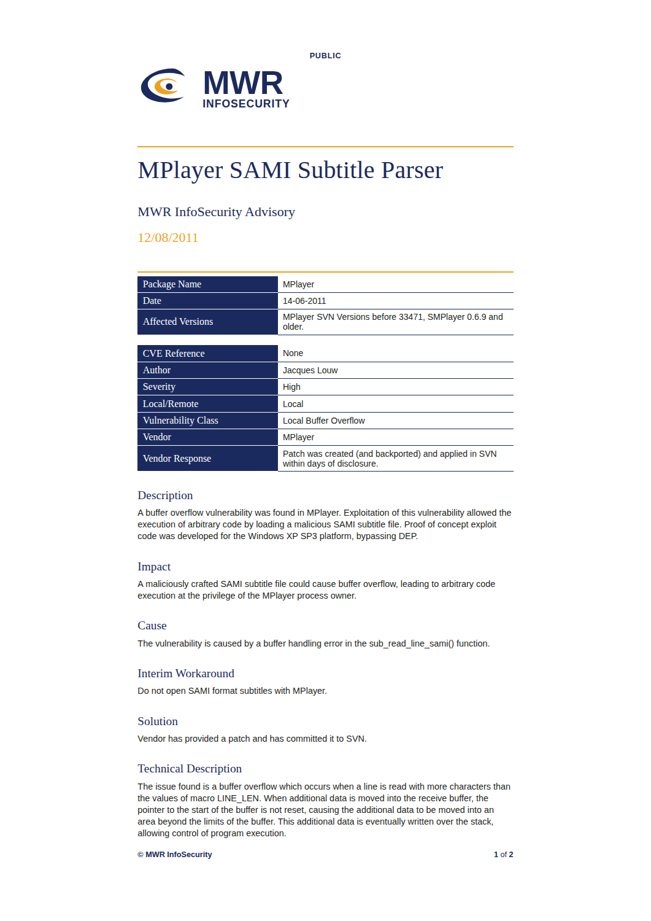PUBLIC
MWR InfoSecurity logo mark
MWR INFO SECURITY
MPlayer SAMI Subtitle Parser
MWR InfoSecurity Advisory
12/08/2011
| Package Name | MPlayer |
| Date | 14-06-2011 |
| Affected Versions | MPlayer SVN Versions before 33471, SMPlayer 0.6.9 and older. |
| CVE Reference | None |
| Author | Jacques Louw |
| Severity | High |
| Local/Remote | Local |
| Vulnerability Class | Local Buffer Overflow |
| Vendor | MPlayer |
| Vendor Response | Patch was created (and backported) and applied in SVN within days of disclosure. |
Description
A buffer overflow vulnerability was found in MPlayer. Exploitation of this vulnerability allowed the execution of arbitrary code by loading a malicious SAMI subtitle file. Proof of concept exploit code was developed for the Windows XP SP3 platform, bypassing DEP.
Impact
A maliciously crafted SAMI subtitle file could cause buffer overflow, leading to arbitrary code execution at the privilege of the MPlayer process owner.
Cause
The vulnerability is caused by a buffer handling error in the sub_read_line_sami() function.
Interim Workaround
Do not open SAMI format subtitles with MPlayer.
Solution
Vendor has provided a patch and has committed it to SVN.
Technical Description
The issue found is a buffer overflow which occurs when a line is read with more characters than the values of macro LINE_LEN. When additional data is moved into the receive buffer, the pointer to the start of the buffer is not reset, causing the additional data to be moved into an area beyond the limits of the buffer. This additional data is eventually written over the stack, allowing control of program execution.
© MWR InfoSecurity 1 of 2